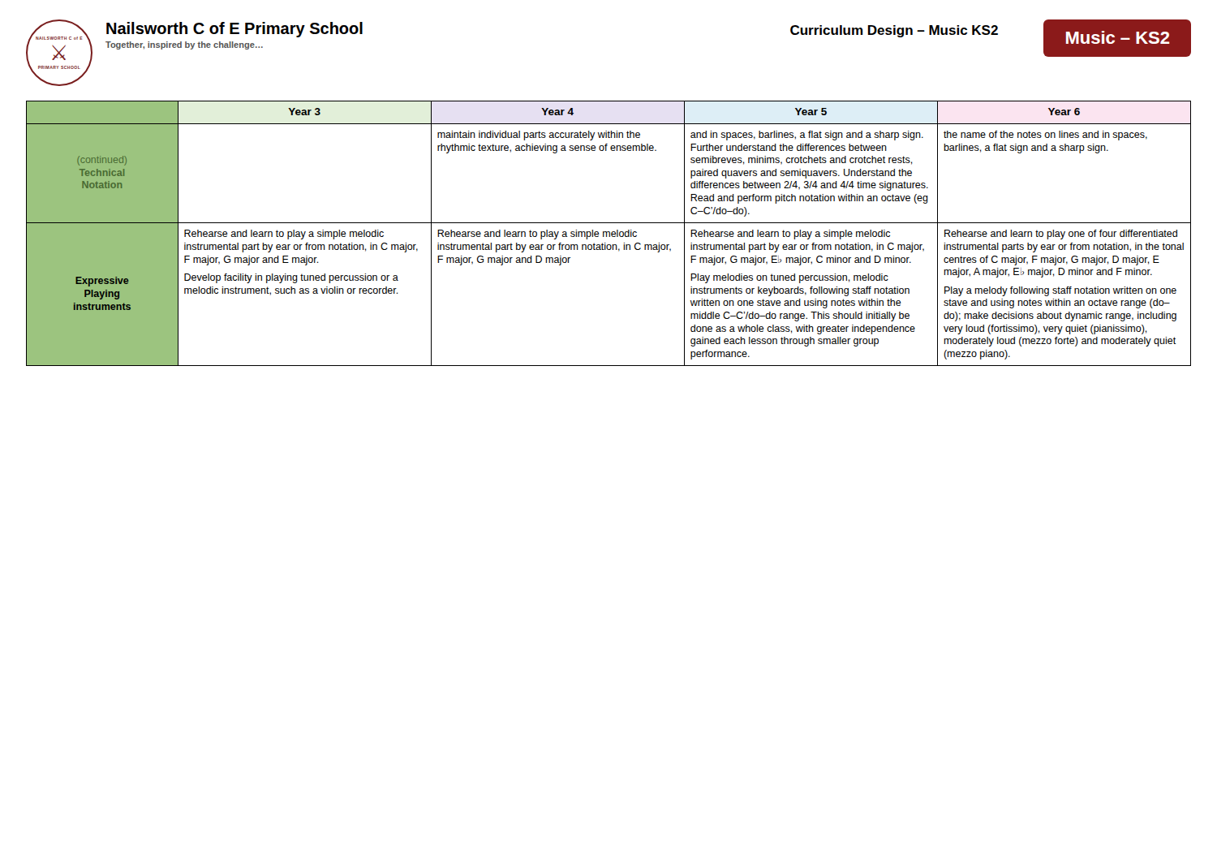NAILSWORTH C of E ⚔ PRIMARY SCHOOL
Nailsworth C of E Primary School
Together, inspired by the challenge…
Curriculum Design – Music KS2
Music – KS2
| | Year 3 | Year 4 | Year 5 | Year 6 |
| --- | --- | --- | --- | --- |
| (continued) Technical Notation | | maintain individual parts accurately within the rhythmic texture, achieving a sense of ensemble. | and in spaces, barlines, a flat sign and a sharp sign. Further understand the differences between semibreves, minims, crotchets and crotchet rests, paired quavers and semiquavers. Understand the differences between 2/4, 3/4 and 4/4 time signatures. Read and perform pitch notation within an octave (eg C–C’/do–do). | the name of the notes on lines and in spaces, barlines, a flat sign and a sharp sign. |
| Expressive Playing instruments | Rehearse and learn to play a simple melodic instrumental part by ear or from notation, in C major, F major, G major and E major. Develop facility in playing tuned percussion or a melodic instrument, such as a violin or recorder. | Rehearse and learn to play a simple melodic instrumental part by ear or from notation, in C major, F major, G major and D major | Rehearse and learn to play a simple melodic instrumental part by ear or from notation, in C major, F major, G major, E♭ major, C minor and D minor. Play melodies on tuned percussion, melodic instruments or keyboards, following staff notation written on one stave and using notes within the middle C–C’/do–do range. This should initially be done as a whole class, with greater independence gained each lesson through smaller group performance. | Rehearse and learn to play one of four differentiated instrumental parts by ear or from notation, in the tonal centres of C major, F major, G major, D major, E major, A major, E♭ major, D minor and F minor. Play a melody following staff notation written on one stave and using notes within an octave range (do–do); make decisions about dynamic range, including very loud (fortissimo), very quiet (pianissimo), moderately loud (mezzo forte) and moderately quiet (mezzo piano). |